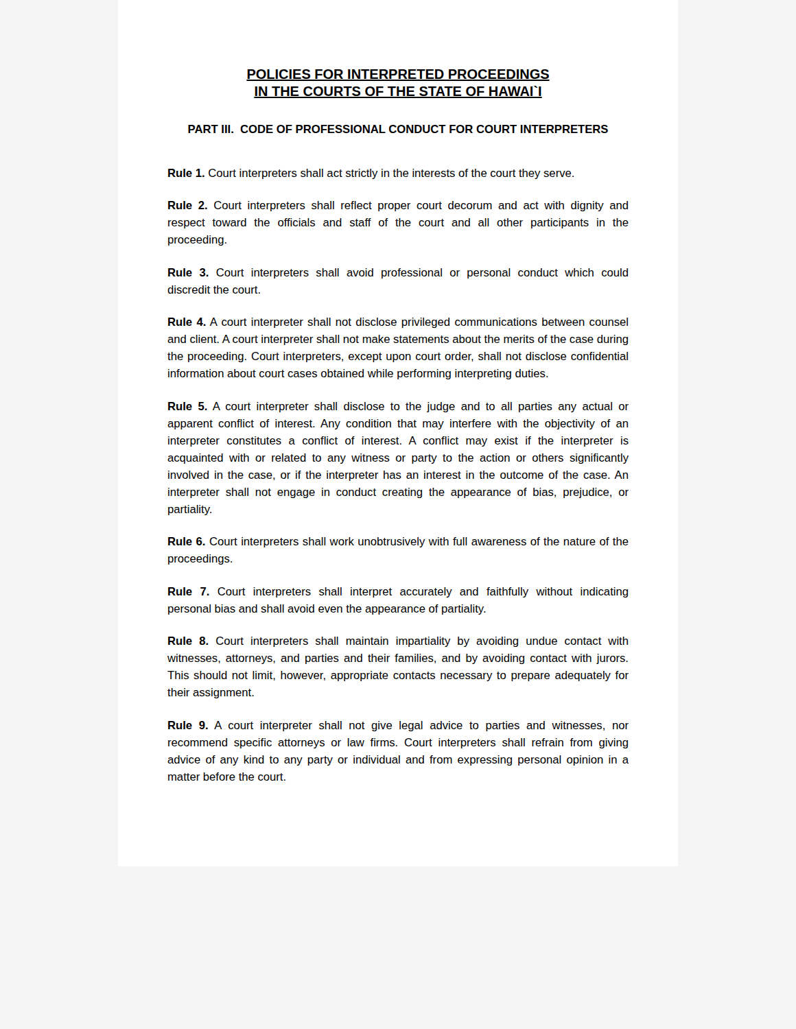POLICIES FOR INTERPRETED PROCEEDINGS
IN THE COURTS OF THE STATE OF HAWAI`I
PART III. CODE OF PROFESSIONAL CONDUCT FOR COURT INTERPRETERS
Rule 1. Court interpreters shall act strictly in the interests of the court they serve.
Rule 2. Court interpreters shall reflect proper court decorum and act with dignity and respect toward the officials and staff of the court and all other participants in the proceeding.
Rule 3. Court interpreters shall avoid professional or personal conduct which could discredit the court.
Rule 4. A court interpreter shall not disclose privileged communications between counsel and client. A court interpreter shall not make statements about the merits of the case during the proceeding. Court interpreters, except upon court order, shall not disclose confidential information about court cases obtained while performing interpreting duties.
Rule 5. A court interpreter shall disclose to the judge and to all parties any actual or apparent conflict of interest. Any condition that may interfere with the objectivity of an interpreter constitutes a conflict of interest. A conflict may exist if the interpreter is acquainted with or related to any witness or party to the action or others significantly involved in the case, or if the interpreter has an interest in the outcome of the case. An interpreter shall not engage in conduct creating the appearance of bias, prejudice, or partiality.
Rule 6. Court interpreters shall work unobtrusively with full awareness of the nature of the proceedings.
Rule 7. Court interpreters shall interpret accurately and faithfully without indicating personal bias and shall avoid even the appearance of partiality.
Rule 8. Court interpreters shall maintain impartiality by avoiding undue contact with witnesses, attorneys, and parties and their families, and by avoiding contact with jurors. This should not limit, however, appropriate contacts necessary to prepare adequately for their assignment.
Rule 9. A court interpreter shall not give legal advice to parties and witnesses, nor recommend specific attorneys or law firms. Court interpreters shall refrain from giving advice of any kind to any party or individual and from expressing personal opinion in a matter before the court.